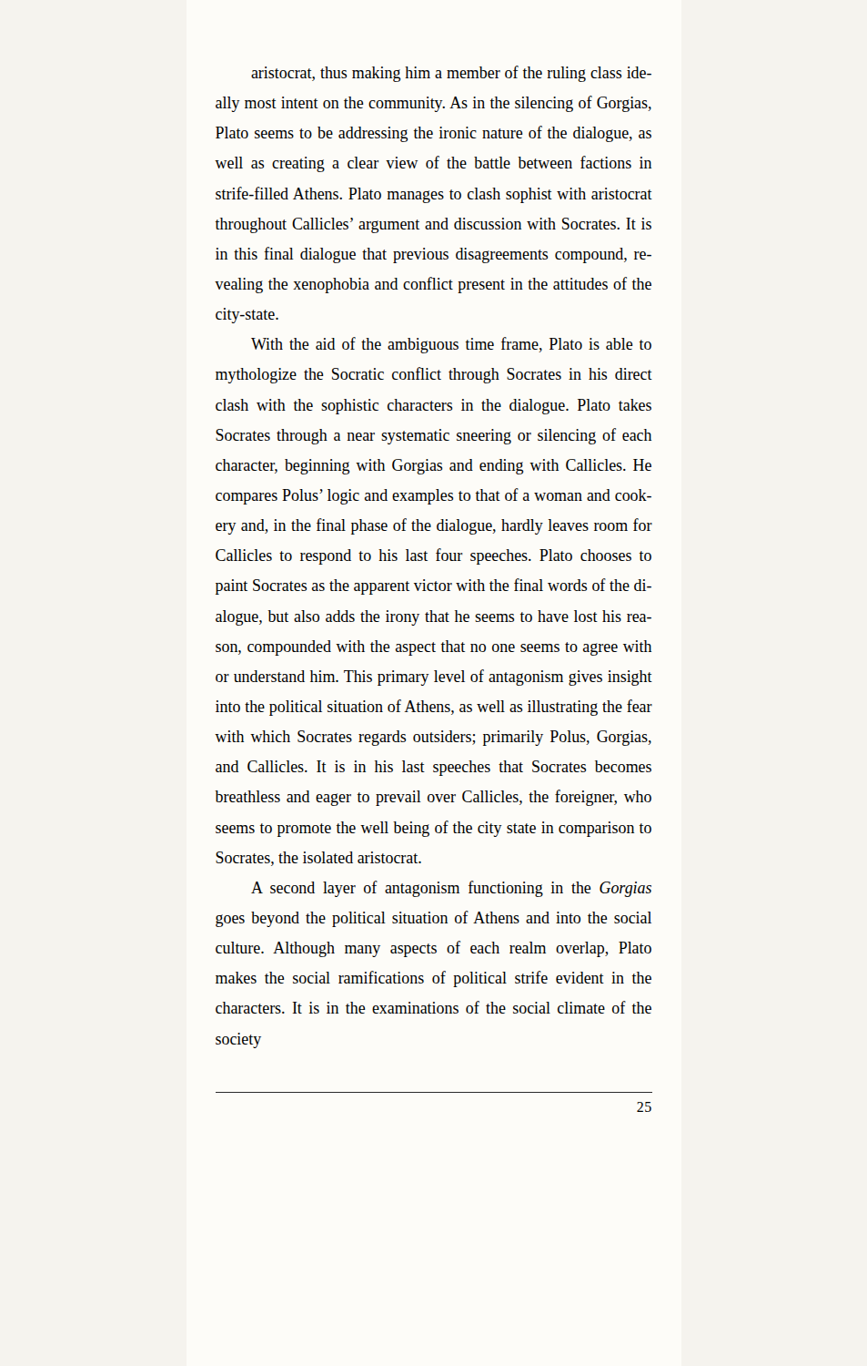aristocrat, thus making him a member of the ruling class ideally most intent on the community. As in the silencing of Gorgias, Plato seems to be addressing the ironic nature of the dialogue, as well as creating a clear view of the battle between factions in strife-filled Athens. Plato manages to clash sophist with aristocrat throughout Callicles’ argument and discussion with Socrates. It is in this final dialogue that previous disagreements compound, revealing the xenophobia and conflict present in the attitudes of the city-state.
With the aid of the ambiguous time frame, Plato is able to mythologize the Socratic conflict through Socrates in his direct clash with the sophistic characters in the dialogue. Plato takes Socrates through a near systematic sneering or silencing of each character, beginning with Gorgias and ending with Callicles. He compares Polus’ logic and examples to that of a woman and cookery and, in the final phase of the dialogue, hardly leaves room for Callicles to respond to his last four speeches. Plato chooses to paint Socrates as the apparent victor with the final words of the dialogue, but also adds the irony that he seems to have lost his reason, compounded with the aspect that no one seems to agree with or understand him. This primary level of antagonism gives insight into the political situation of Athens, as well as illustrating the fear with which Socrates regards outsiders; primarily Polus, Gorgias, and Callicles. It is in his last speeches that Socrates becomes breathless and eager to prevail over Callicles, the foreigner, who seems to promote the well being of the city state in comparison to Socrates, the isolated aristocrat.
A second layer of antagonism functioning in the Gorgias goes beyond the political situation of Athens and into the social culture. Although many aspects of each realm overlap, Plato makes the social ramifications of political strife evident in the characters. It is in the examinations of the social climate of the society
25